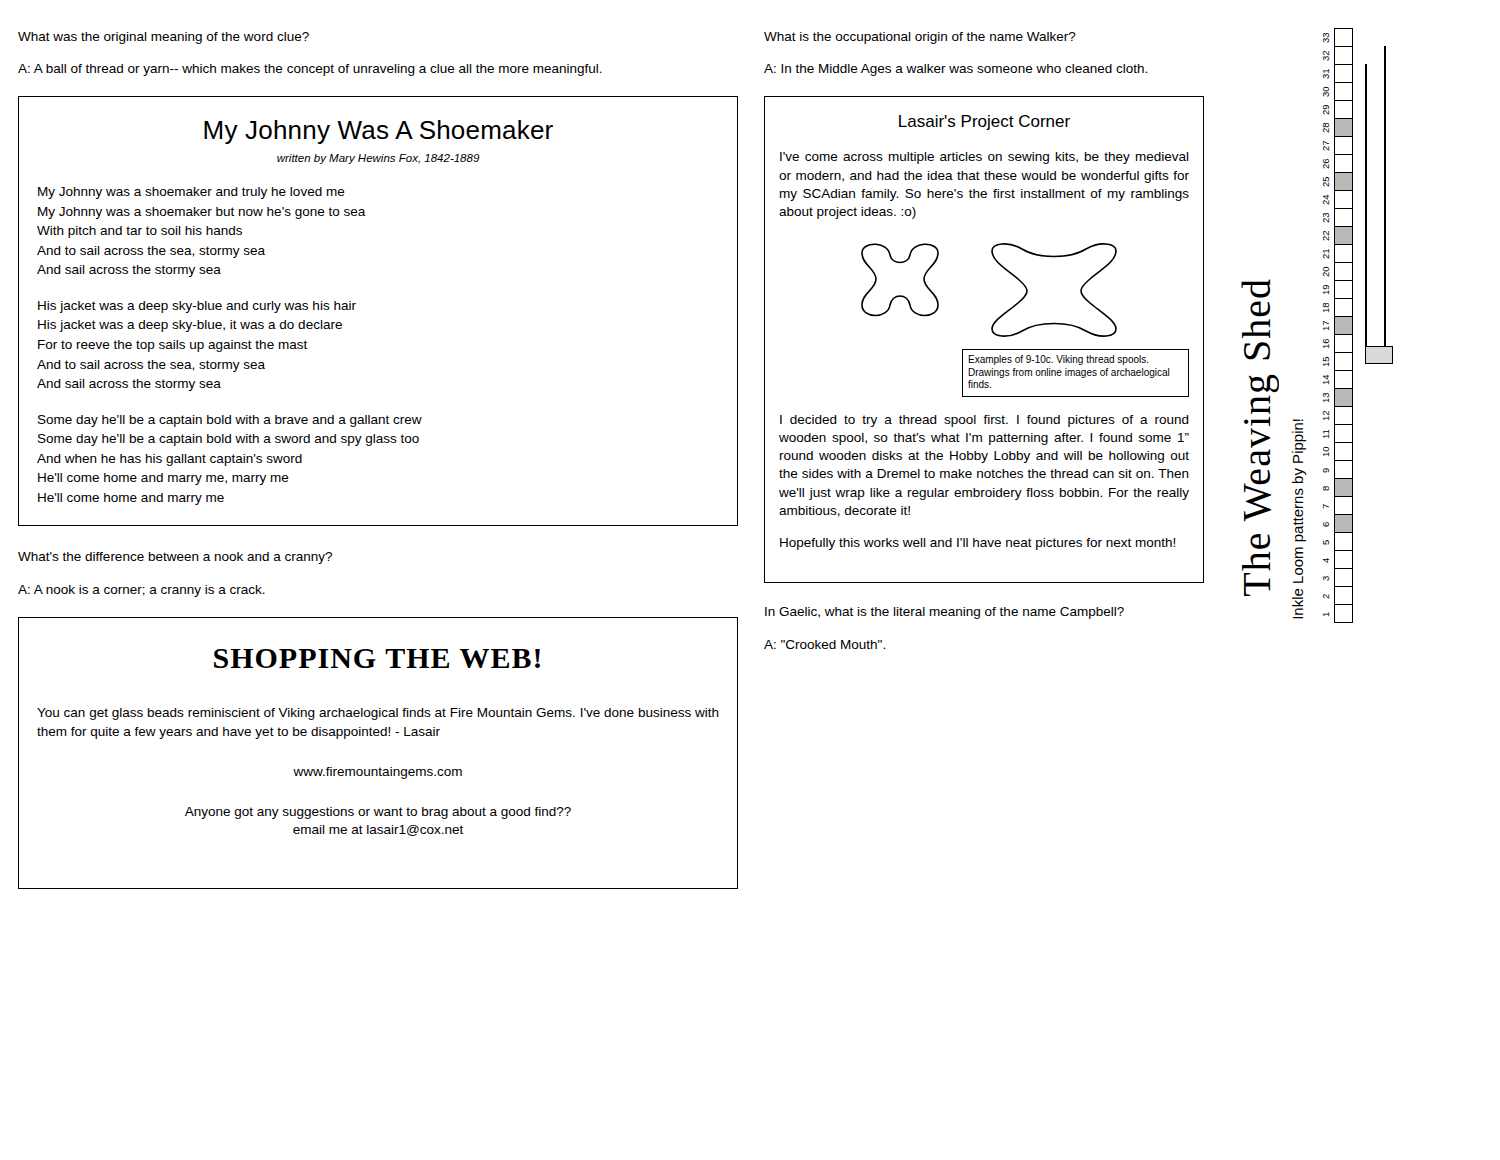What was the original meaning of the word clue?
A: A ball of thread or yarn-- which makes the concept of unraveling a clue all the more meaningful.
My Johnny Was A Shoemaker
written by Mary Hewins Fox, 1842-1889
My Johnny was a shoemaker and truly he loved me
My Johnny was a shoemaker but now he's gone to sea
With pitch and tar to soil his hands
And to sail across the sea, stormy sea
And sail across the stormy sea
His jacket was a deep sky-blue and curly was his hair
His jacket was a deep sky-blue, it was a do declare
For to reeve the top sails up against the mast
And to sail across the sea, stormy sea
And sail across the stormy sea
Some day he'll be a captain bold with a brave and a gallant crew
Some day he'll be a captain bold with a sword and spy glass too
And when he has his gallant captain's sword
He'll come home and marry me, marry me
He'll come home and marry me
What's the difference between a nook and a cranny?
A: A nook is a corner; a cranny is a crack.
SHOPPING THE WEB!
You can get glass beads reminiscient of Viking archaelogical finds at Fire Mountain Gems. I've done business with them for quite a few years and have yet to be disappointed! - Lasair
www.firemountaingems.com
Anyone got any suggestions or want to brag about a good find??
email me at lasair1@cox.net
What is the occupational origin of the name Walker?
A: In the Middle Ages a walker was someone who cleaned cloth.
Lasair's Project Corner
I've come across multiple articles on sewing kits, be they medieval or modern, and had the idea that these would be wonderful gifts for my SCAdian family. So here's the first installment of my ramblings about project ideas. :o)
Examples of 9-10c. Viking thread spools. Drawings from online images of archaelogical finds.
I decided to try a thread spool first. I found pictures of a round wooden spool, so that's what I'm patterning after. I found some 1” round wooden disks at the Hobby Lobby and will be hollowing out the sides with a Dremel to make notches the thread can sit on. Then we'll just wrap like a regular embroidery floss bobbin. For the really ambitious, decorate it!
Hopefully this works well and I'll have neat pictures for next month!
In Gaelic, what is the literal meaning of the name Campbell?
A: "Crooked Mouth".
The Weaving Shed
Inkle Loom patterns by Pippin!
| 33 | |
| 32 | |
| 31 | |
| 30 | |
| 29 | |
| 28 | |
| 27 | |
| 26 | |
| 25 | |
| 24 | |
| 23 | |
| 22 | |
| 21 | |
| 20 | |
| 19 | |
| 18 | |
| 17 | |
| 16 | |
| 15 | |
| 14 | |
| 13 | |
| 12 | |
| 11 | |
| 10 | |
| 9 | |
| 8 | |
| 7 | |
| 6 | |
| 5 | |
| 4 | |
| 3 | |
| 2 | |
| 1 | |